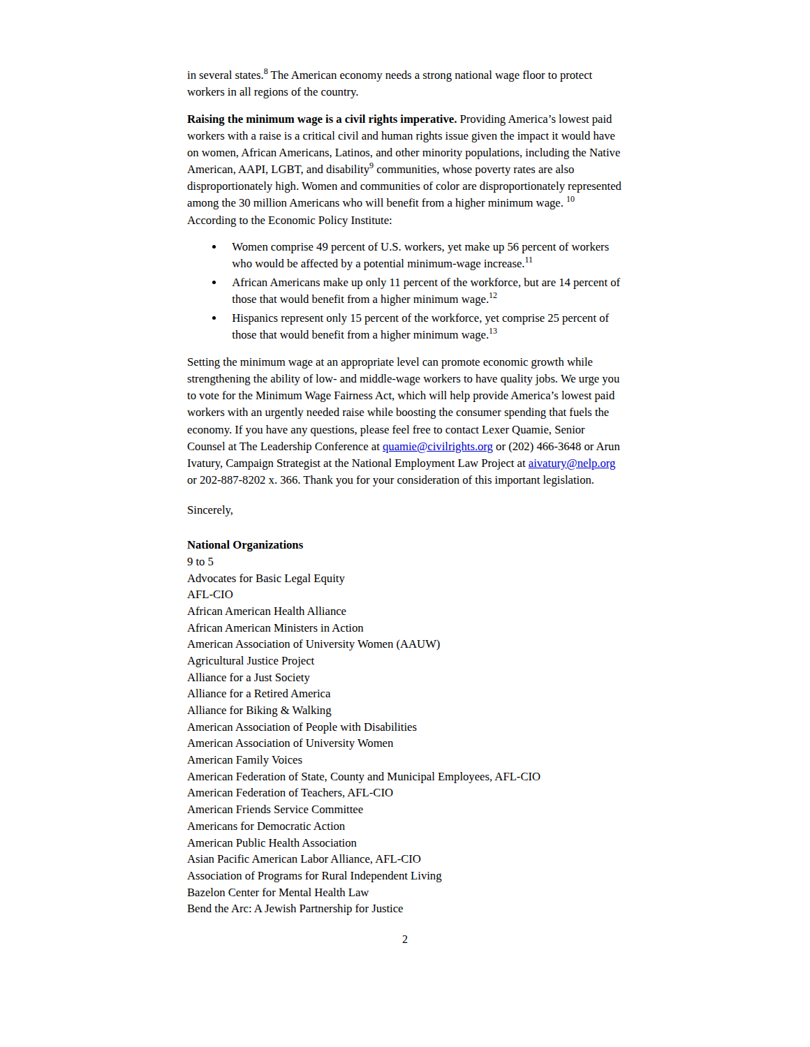in several states.8 The American economy needs a strong national wage floor to protect workers in all regions of the country.
Raising the minimum wage is a civil rights imperative. Providing America’s lowest paid workers with a raise is a critical civil and human rights issue given the impact it would have on women, African Americans, Latinos, and other minority populations, including the Native American, AAPI, LGBT, and disability9 communities, whose poverty rates are also disproportionately high. Women and communities of color are disproportionately represented among the 30 million Americans who will benefit from a higher minimum wage. 10 According to the Economic Policy Institute:
Women comprise 49 percent of U.S. workers, yet make up 56 percent of workers who would be affected by a potential minimum-wage increase.11
African Americans make up only 11 percent of the workforce, but are 14 percent of those that would benefit from a higher minimum wage.12
Hispanics represent only 15 percent of the workforce, yet comprise 25 percent of those that would benefit from a higher minimum wage.13
Setting the minimum wage at an appropriate level can promote economic growth while strengthening the ability of low- and middle-wage workers to have quality jobs. We urge you to vote for the Minimum Wage Fairness Act, which will help provide America’s lowest paid workers with an urgently needed raise while boosting the consumer spending that fuels the economy. If you have any questions, please feel free to contact Lexer Quamie, Senior Counsel at The Leadership Conference at quamie@civilrights.org or (202) 466-3648 or Arun Ivatury, Campaign Strategist at the National Employment Law Project at aivatury@nelp.org or 202-887-8202 x. 366. Thank you for your consideration of this important legislation.
Sincerely,
National Organizations
9 to 5
Advocates for Basic Legal Equity
AFL-CIO
African American Health Alliance
African American Ministers in Action
American Association of University Women (AAUW)
Agricultural Justice Project
Alliance for a Just Society
Alliance for a Retired America
Alliance for Biking & Walking
American Association of People with Disabilities
American Association of University Women
American Family Voices
American Federation of State, County and Municipal Employees, AFL-CIO
American Federation of Teachers, AFL-CIO
American Friends Service Committee
Americans for Democratic Action
American Public Health Association
Asian Pacific American Labor Alliance, AFL-CIO
Association of Programs for Rural Independent Living
Bazelon Center for Mental Health Law
Bend the Arc: A Jewish Partnership for Justice
2